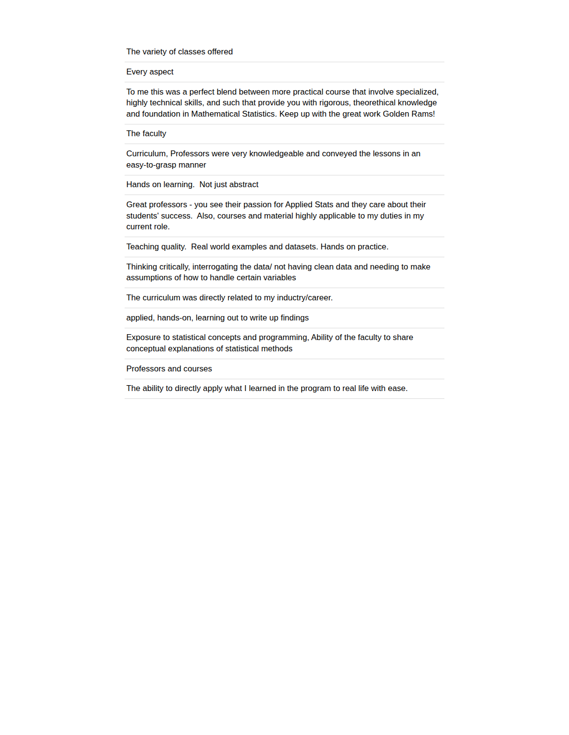| The variety of classes offered |
| Every aspect |
| To me this was a perfect blend between more practical course that involve specialized, highly technical skills, and such that provide you with rigorous, theorethical knowledge and foundation in Mathematical Statistics. Keep up with the great work Golden Rams! |
| The faculty |
| Curriculum, Professors were very knowledgeable and conveyed the lessons in an easy-to-grasp manner |
| Hands on learning. Not just abstract |
| Great professors - you see their passion for Applied Stats and they care about their students' success. Also, courses and material highly applicable to my duties in my current role. |
| Teaching quality. Real world examples and datasets. Hands on practice. |
| Thinking critically, interrogating the data/ not having clean data and needing to make assumptions of how to handle certain variables |
| The curriculum was directly related to my inductry/career. |
| applied, hands-on, learning out to write up findings |
| Exposure to statistical concepts and programming, Ability of the faculty to share conceptual explanations of statistical methods |
| Professors and courses |
| The ability to directly apply what I learned in the program to real life with ease. |